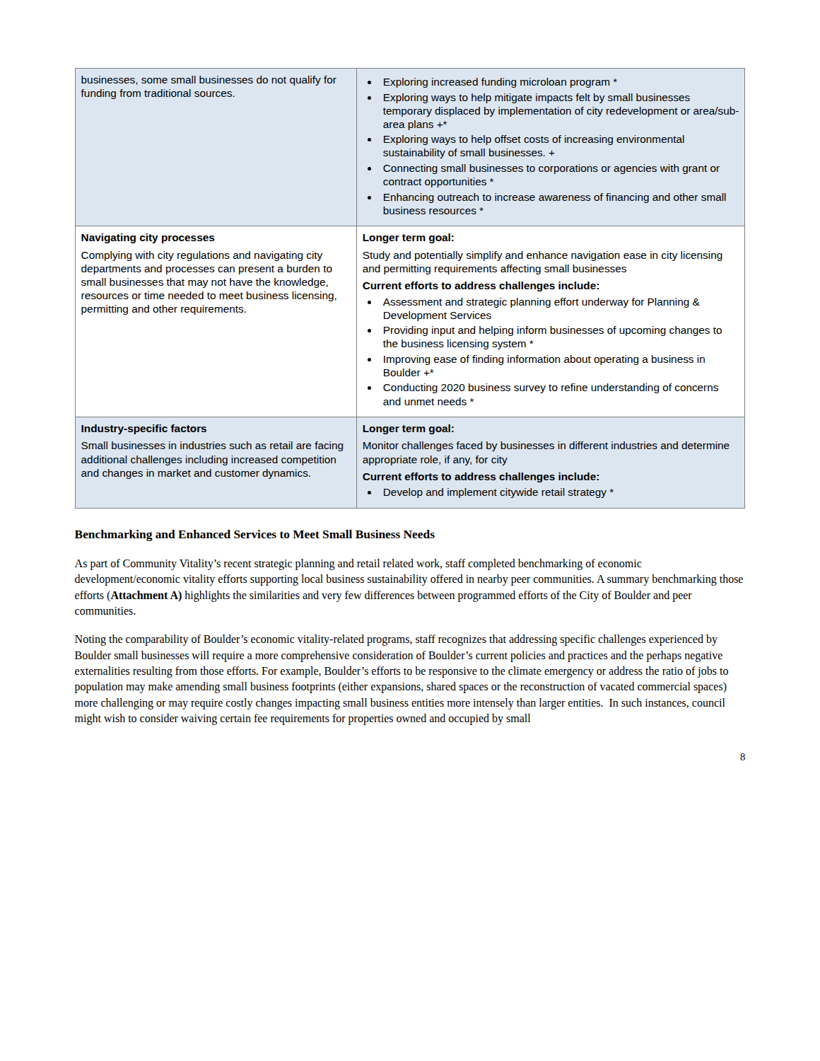| businesses, some small businesses do not qualify for funding from traditional sources. | Exploring increased funding microloan program * Exploring ways to help mitigate impacts felt by small businesses temporary displaced by implementation of city redevelopment or area/sub-area plans +* Exploring ways to help offset costs of increasing environmental sustainability of small businesses. + Connecting small businesses to corporations or agencies with grant or contract opportunities * Enhancing outreach to increase awareness of financing and other small business resources * |
| Navigating city processes Complying with city regulations and navigating city departments and processes can present a burden to small businesses that may not have the knowledge, resources or time needed to meet business licensing, permitting and other requirements. | Longer term goal: Study and potentially simplify and enhance navigation ease in city licensing and permitting requirements affecting small businesses Current efforts to address challenges include: Assessment and strategic planning effort underway for Planning & Development Services Providing input and helping inform businesses of upcoming changes to the business licensing system * Improving ease of finding information about operating a business in Boulder +* Conducting 2020 business survey to refine understanding of concerns and unmet needs * |
| Industry-specific factors Small businesses in industries such as retail are facing additional challenges including increased competition and changes in market and customer dynamics. | Longer term goal: Monitor challenges faced by businesses in different industries and determine appropriate role, if any, for city Current efforts to address challenges include: Develop and implement citywide retail strategy * |
Benchmarking and Enhanced Services to Meet Small Business Needs
As part of Community Vitality’s recent strategic planning and retail related work, staff completed benchmarking of economic development/economic vitality efforts supporting local business sustainability offered in nearby peer communities. A summary benchmarking those efforts (Attachment A) highlights the similarities and very few differences between programmed efforts of the City of Boulder and peer communities.
Noting the comparability of Boulder’s economic vitality-related programs, staff recognizes that addressing specific challenges experienced by Boulder small businesses will require a more comprehensive consideration of Boulder’s current policies and practices and the perhaps negative externalities resulting from those efforts. For example, Boulder’s efforts to be responsive to the climate emergency or address the ratio of jobs to population may make amending small business footprints (either expansions, shared spaces or the reconstruction of vacated commercial spaces) more challenging or may require costly changes impacting small business entities more intensely than larger entities. In such instances, council might wish to consider waiving certain fee requirements for properties owned and occupied by small
8